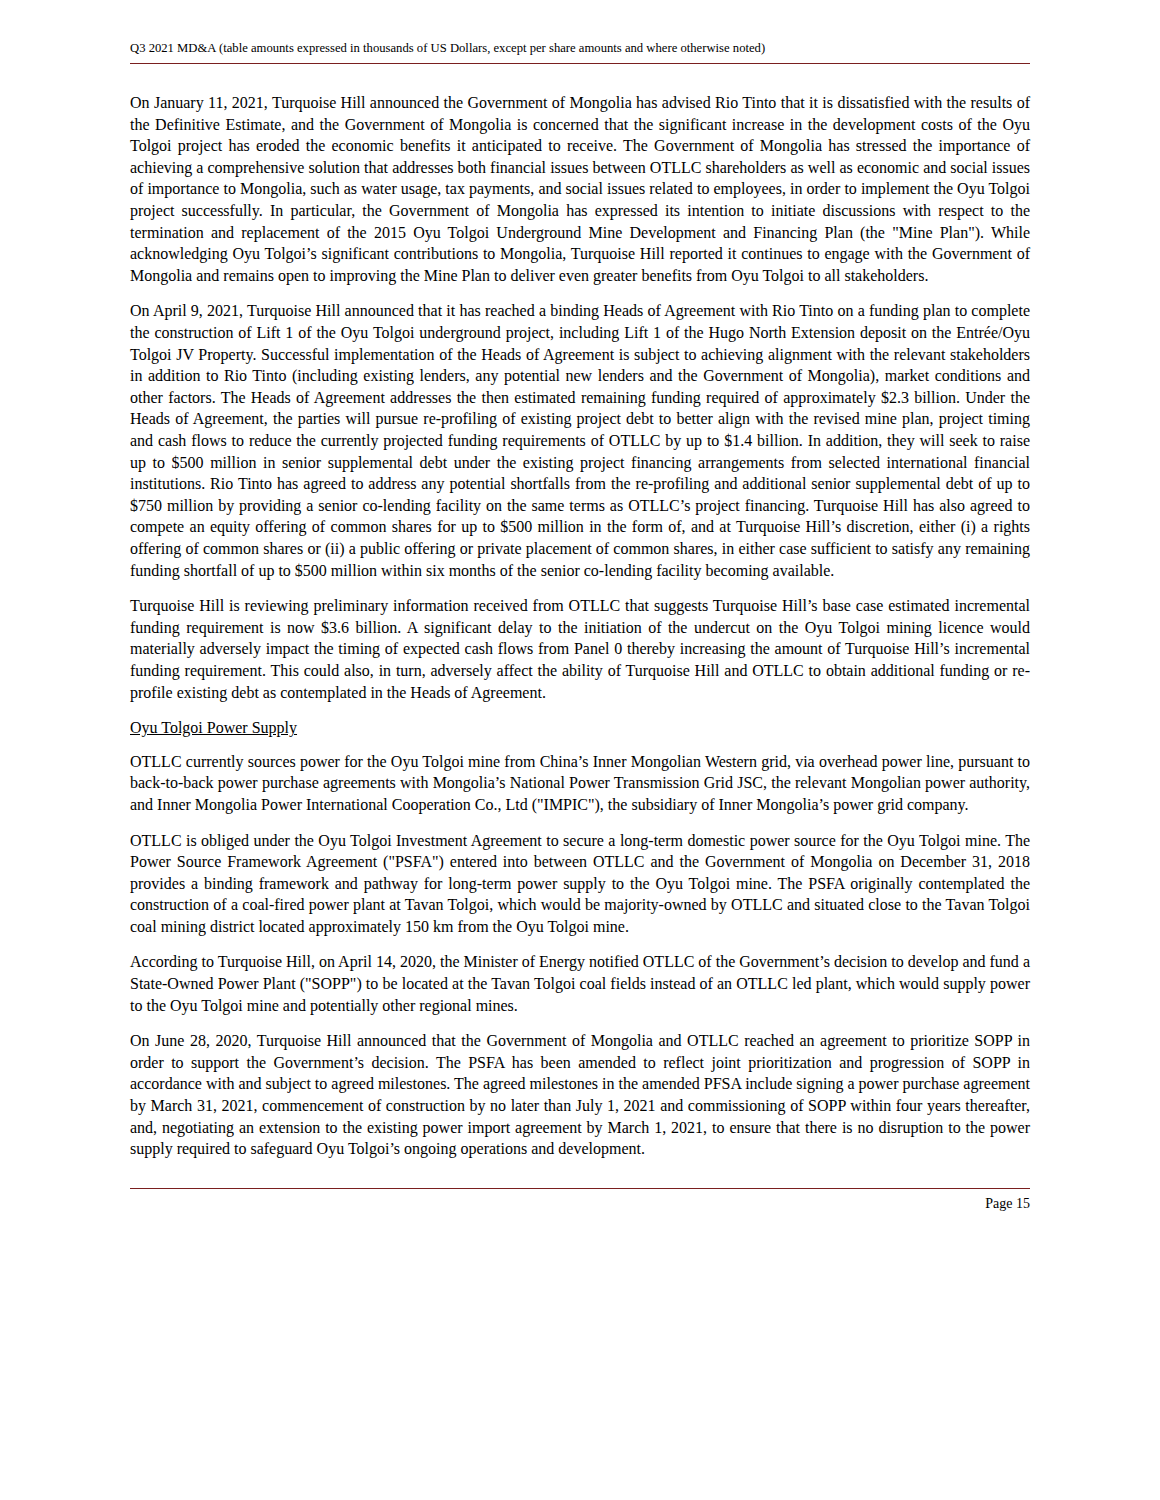Q3 2021 MD&A (table amounts expressed in thousands of US Dollars, except per share amounts and where otherwise noted)
On January 11, 2021, Turquoise Hill announced the Government of Mongolia has advised Rio Tinto that it is dissatisfied with the results of the Definitive Estimate, and the Government of Mongolia is concerned that the significant increase in the development costs of the Oyu Tolgoi project has eroded the economic benefits it anticipated to receive. The Government of Mongolia has stressed the importance of achieving a comprehensive solution that addresses both financial issues between OTLLC shareholders as well as economic and social issues of importance to Mongolia, such as water usage, tax payments, and social issues related to employees, in order to implement the Oyu Tolgoi project successfully. In particular, the Government of Mongolia has expressed its intention to initiate discussions with respect to the termination and replacement of the 2015 Oyu Tolgoi Underground Mine Development and Financing Plan (the "Mine Plan"). While acknowledging Oyu Tolgoi’s significant contributions to Mongolia, Turquoise Hill reported it continues to engage with the Government of Mongolia and remains open to improving the Mine Plan to deliver even greater benefits from Oyu Tolgoi to all stakeholders.
On April 9, 2021, Turquoise Hill announced that it has reached a binding Heads of Agreement with Rio Tinto on a funding plan to complete the construction of Lift 1 of the Oyu Tolgoi underground project, including Lift 1 of the Hugo North Extension deposit on the Entrée/Oyu Tolgoi JV Property. Successful implementation of the Heads of Agreement is subject to achieving alignment with the relevant stakeholders in addition to Rio Tinto (including existing lenders, any potential new lenders and the Government of Mongolia), market conditions and other factors. The Heads of Agreement addresses the then estimated remaining funding required of approximately $2.3 billion. Under the Heads of Agreement, the parties will pursue re-profiling of existing project debt to better align with the revised mine plan, project timing and cash flows to reduce the currently projected funding requirements of OTLLC by up to $1.4 billion. In addition, they will seek to raise up to $500 million in senior supplemental debt under the existing project financing arrangements from selected international financial institutions. Rio Tinto has agreed to address any potential shortfalls from the re-profiling and additional senior supplemental debt of up to $750 million by providing a senior co-lending facility on the same terms as OTLLC’s project financing. Turquoise Hill has also agreed to compete an equity offering of common shares for up to $500 million in the form of, and at Turquoise Hill’s discretion, either (i) a rights offering of common shares or (ii) a public offering or private placement of common shares, in either case sufficient to satisfy any remaining funding shortfall of up to $500 million within six months of the senior co-lending facility becoming available.
Turquoise Hill is reviewing preliminary information received from OTLLC that suggests Turquoise Hill’s base case estimated incremental funding requirement is now $3.6 billion. A significant delay to the initiation of the undercut on the Oyu Tolgoi mining licence would materially adversely impact the timing of expected cash flows from Panel 0 thereby increasing the amount of Turquoise Hill’s incremental funding requirement. This could also, in turn, adversely affect the ability of Turquoise Hill and OTLLC to obtain additional funding or re-profile existing debt as contemplated in the Heads of Agreement.
Oyu Tolgoi Power Supply
OTLLC currently sources power for the Oyu Tolgoi mine from China’s Inner Mongolian Western grid, via overhead power line, pursuant to back-to-back power purchase agreements with Mongolia’s National Power Transmission Grid JSC, the relevant Mongolian power authority, and Inner Mongolia Power International Cooperation Co., Ltd ("IMPIC"), the subsidiary of Inner Mongolia’s power grid company.
OTLLC is obliged under the Oyu Tolgoi Investment Agreement to secure a long-term domestic power source for the Oyu Tolgoi mine. The Power Source Framework Agreement ("PSFA") entered into between OTLLC and the Government of Mongolia on December 31, 2018 provides a binding framework and pathway for long-term power supply to the Oyu Tolgoi mine. The PSFA originally contemplated the construction of a coal-fired power plant at Tavan Tolgoi, which would be majority-owned by OTLLC and situated close to the Tavan Tolgoi coal mining district located approximately 150 km from the Oyu Tolgoi mine.
According to Turquoise Hill, on April 14, 2020, the Minister of Energy notified OTLLC of the Government’s decision to develop and fund a State-Owned Power Plant ("SOPP") to be located at the Tavan Tolgoi coal fields instead of an OTLLC led plant, which would supply power to the Oyu Tolgoi mine and potentially other regional mines.
On June 28, 2020, Turquoise Hill announced that the Government of Mongolia and OTLLC reached an agreement to prioritize SOPP in order to support the Government’s decision. The PSFA has been amended to reflect joint prioritization and progression of SOPP in accordance with and subject to agreed milestones. The agreed milestones in the amended PFSA include signing a power purchase agreement by March 31, 2021, commencement of construction by no later than July 1, 2021 and commissioning of SOPP within four years thereafter, and, negotiating an extension to the existing power import agreement by March 1, 2021, to ensure that there is no disruption to the power supply required to safeguard Oyu Tolgoi’s ongoing operations and development.
Page 15